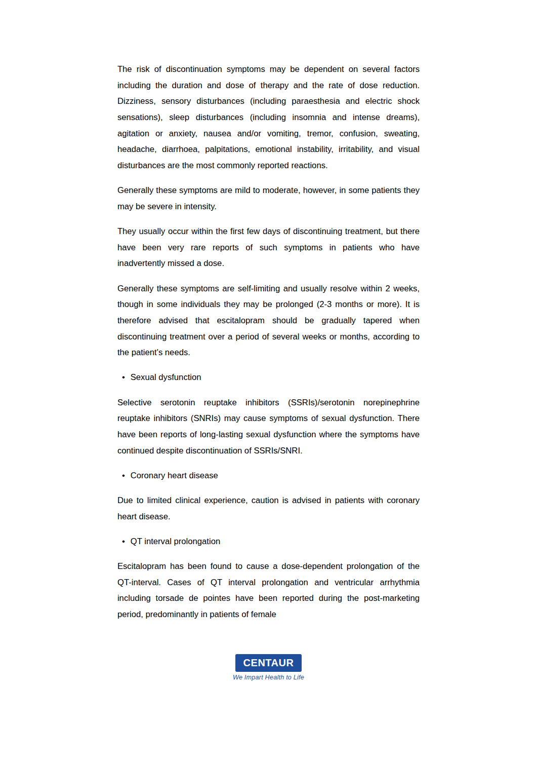The risk of discontinuation symptoms may be dependent on several factors including the duration and dose of therapy and the rate of dose reduction. Dizziness, sensory disturbances (including paraesthesia and electric shock sensations), sleep disturbances (including insomnia and intense dreams), agitation or anxiety, nausea and/or vomiting, tremor, confusion, sweating, headache, diarrhoea, palpitations, emotional instability, irritability, and visual disturbances are the most commonly reported reactions.
Generally these symptoms are mild to moderate, however, in some patients they may be severe in intensity.
They usually occur within the first few days of discontinuing treatment, but there have been very rare reports of such symptoms in patients who have inadvertently missed a dose.
Generally these symptoms are self-limiting and usually resolve within 2 weeks, though in some individuals they may be prolonged (2-3 months or more). It is therefore advised that escitalopram should be gradually tapered when discontinuing treatment over a period of several weeks or months, according to the patient's needs.
Sexual dysfunction
Selective serotonin reuptake inhibitors (SSRIs)/serotonin norepinephrine reuptake inhibitors (SNRIs) may cause symptoms of sexual dysfunction. There have been reports of long-lasting sexual dysfunction where the symptoms have continued despite discontinuation of SSRIs/SNRI.
Coronary heart disease
Due to limited clinical experience, caution is advised in patients with coronary heart disease.
QT interval prolongation
Escitalopram has been found to cause a dose-dependent prolongation of the QT-interval. Cases of QT interval prolongation and ventricular arrhythmia including torsade de pointes have been reported during the post-marketing period, predominantly in patients of female
CENTAUR
We Impart Health to Life